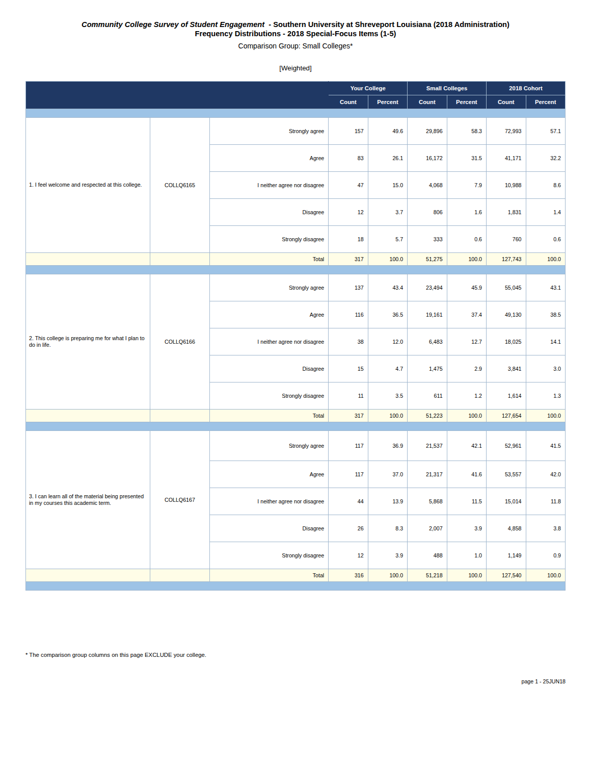Community College Survey of Student Engagement - Southern University at Shreveport Louisiana (2018 Administration)
Frequency Distributions - 2018 Special-Focus Items (1-5)
Comparison Group: Small Colleges*
[Weighted]
| | Your College | Small Colleges | 2018 Cohort |
| --- | --- | --- | --- |
| Count | Percent | Count | Percent | Count | Percent |
| 1. I feel welcome and respected at this college. | COLLQ6165 | Strongly agree | 157 | 49.6 | 29,896 | 58.3 | 72,993 | 57.1 |
| Agree | 83 | 26.1 | 16,172 | 31.5 | 41,171 | 32.2 |
| I neither agree nor disagree | 47 | 15.0 | 4,068 | 7.9 | 10,988 | 8.6 |
| Disagree | 12 | 3.7 | 806 | 1.6 | 1,831 | 1.4 |
| Strongly disagree | 18 | 5.7 | 333 | 0.6 | 760 | 0.6 |
| | | Total | 317 | 100.0 | 51,275 | 100.0 | 127,743 | 100.0 |
| 2. This college is preparing me for what I plan to do in life. | COLLQ6166 | Strongly agree | 137 | 43.4 | 23,494 | 45.9 | 55,045 | 43.1 |
| Agree | 116 | 36.5 | 19,161 | 37.4 | 49,130 | 38.5 |
| I neither agree nor disagree | 38 | 12.0 | 6,483 | 12.7 | 18,025 | 14.1 |
| Disagree | 15 | 4.7 | 1,475 | 2.9 | 3,841 | 3.0 |
| Strongly disagree | 11 | 3.5 | 611 | 1.2 | 1,614 | 1.3 |
| | | Total | 317 | 100.0 | 51,223 | 100.0 | 127,654 | 100.0 |
| 3. I can learn all of the material being presented in my courses this academic term. | COLLQ6167 | Strongly agree | 117 | 36.9 | 21,537 | 42.1 | 52,961 | 41.5 |
| Agree | 117 | 37.0 | 21,317 | 41.6 | 53,557 | 42.0 |
| I neither agree nor disagree | 44 | 13.9 | 5,868 | 11.5 | 15,014 | 11.8 |
| Disagree | 26 | 8.3 | 2,007 | 3.9 | 4,858 | 3.8 |
| Strongly disagree | 12 | 3.9 | 488 | 1.0 | 1,149 | 0.9 |
| | | Total | 316 | 100.0 | 51,218 | 100.0 | 127,540 | 100.0 |
* The comparison group columns on this page EXCLUDE your college.
page 1 - 25JUN18